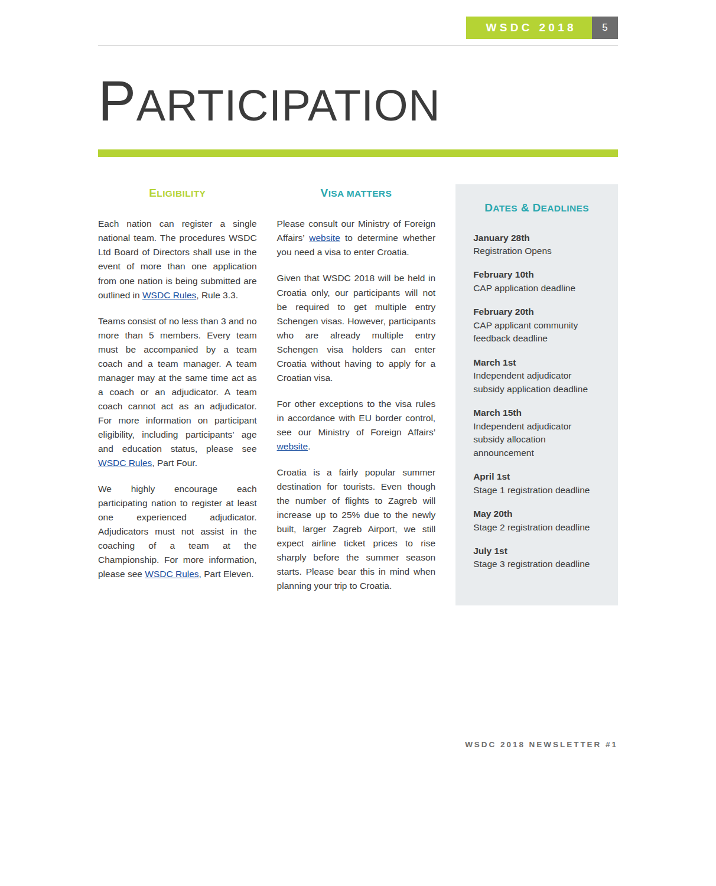WSDC 2018
5
PARTICIPATION
ELIGIBILITY
Each nation can register a single national team. The procedures WSDC Ltd Board of Directors shall use in the event of more than one application from one nation is being submitted are outlined in WSDC Rules, Rule 3.3.
Teams consist of no less than 3 and no more than 5 members. Every team must be accompanied by a team coach and a team manager. A team manager may at the same time act as a coach or an adjudicator. A team coach cannot act as an adjudicator. For more information on participant eligibility, including participants’ age and education status, please see WSDC Rules, Part Four.
We highly encourage each participating nation to register at least one experienced adjudicator. Adjudicators must not assist in the coaching of a team at the Championship. For more information, please see WSDC Rules, Part Eleven.
VISA MATTERS
Please consult our Ministry of Foreign Affairs’ website to determine whether you need a visa to enter Croatia.
Given that WSDC 2018 will be held in Croatia only, our participants will not be required to get multiple entry Schengen visas. However, participants who are already multiple entry Schengen visa holders can enter Croatia without having to apply for a Croatian visa.
For other exceptions to the visa rules in accordance with EU border control, see our Ministry of Foreign Affairs’ website.
Croatia is a fairly popular summer destination for tourists. Even though the number of flights to Zagreb will increase up to 25% due to the newly built, larger Zagreb Airport, we still expect airline ticket prices to rise sharply before the summer season starts. Please bear this in mind when planning your trip to Croatia.
DATES & DEADLINES
January 28th
Registration Opens
February 10th
CAP application deadline
February 20th
CAP applicant community feedback deadline
March 1st
Independent adjudicator subsidy application deadline
March 15th
Independent adjudicator subsidy allocation announcement
April 1st
Stage 1 registration deadline
May 20th
Stage 2 registration deadline
July 1st
Stage 3 registration deadline
WSDC 2018 NEWSLETTER #1